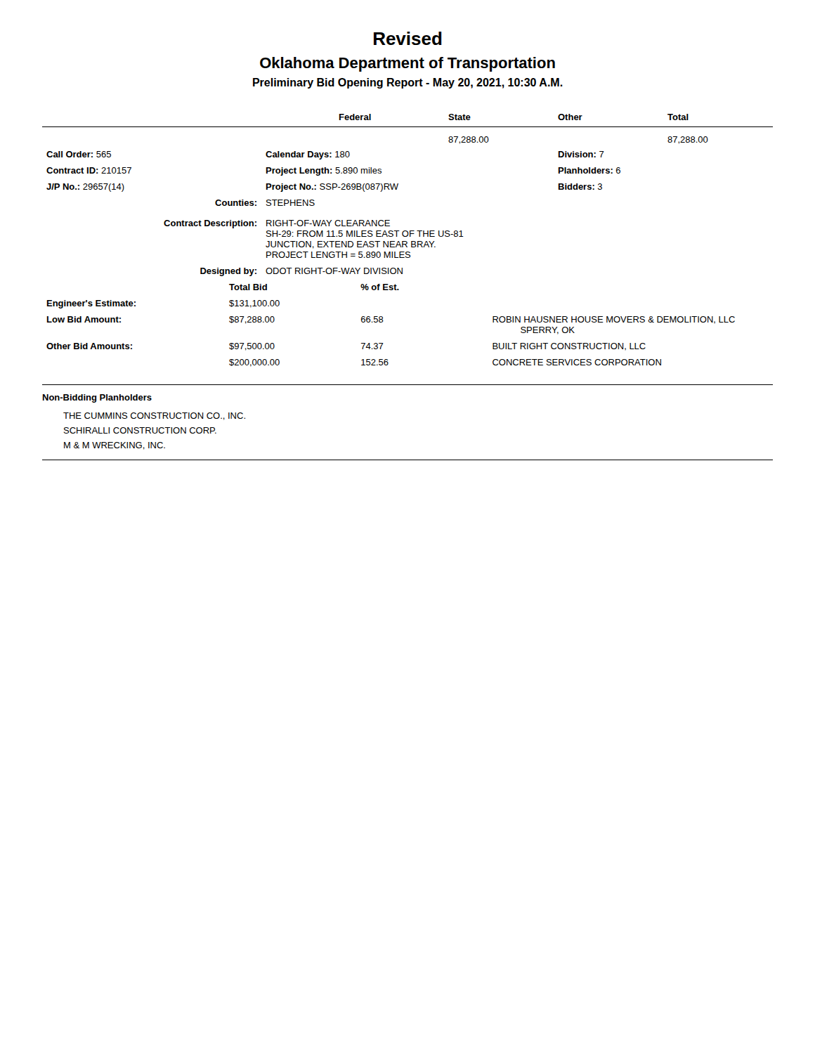Revised
Oklahoma Department of Transportation
Preliminary Bid Opening Report - May 20, 2021, 10:30 A.M.
| | Federal | State | Other | Total |
| --- | --- | --- | --- | --- |
| | | 87,288.00 | | 87,288.00 |
| Call Order: 565 | Calendar Days: 180 | Division: 7 |
| Contract ID: 210157 | Project Length: 5.890 miles | Planholders: 6 |
| J/P No.: 29657(14) | Project No.: SSP-269B(087)RW | Bidders: 3 |
| Counties: | STEPHENS |
| Contract Description: | RIGHT-OF-WAY CLEARANCE SH-29: FROM 11.5 MILES EAST OF THE US-81 JUNCTION, EXTEND EAST NEAR BRAY. PROJECT LENGTH = 5.890 MILES |
| Designed by: | ODOT RIGHT-OF-WAY DIVISION |
| | Total Bid | % of Est. | |
| Engineer's Estimate: | $131,100.00 | | |
| Low Bid Amount: | $87,288.00 | 66.58 | ROBIN HAUSNER HOUSE MOVERS & DEMOLITION, LLC SPERRY, OK |
| Other Bid Amounts: | $97,500.00 | 74.37 | BUILT RIGHT CONSTRUCTION, LLC |
| | $200,000.00 | 152.56 | CONCRETE SERVICES CORPORATION |
Non-Bidding Planholders
THE CUMMINS CONSTRUCTION CO., INC.
SCHIRALLI CONSTRUCTION CORP.
M & M WRECKING, INC.